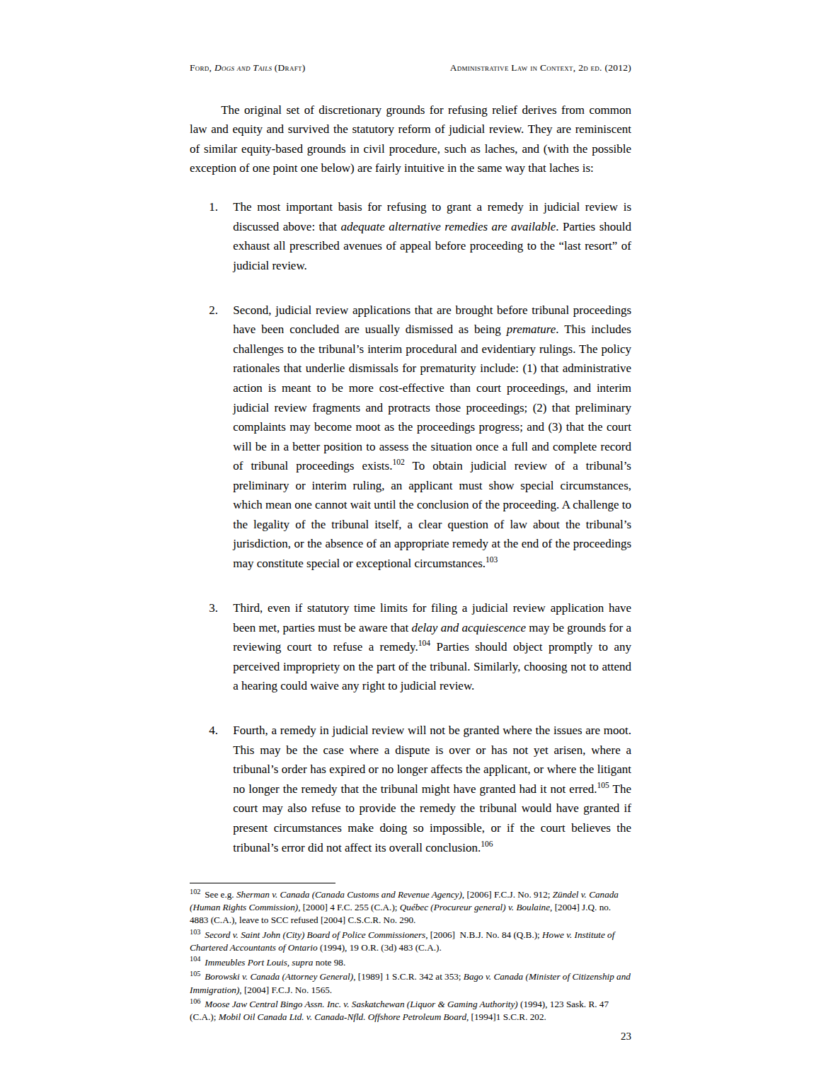Ford, Dogs and Tails (Draft)
Administrative Law in Context, 2d ed. (2012)
The original set of discretionary grounds for refusing relief derives from common law and equity and survived the statutory reform of judicial review. They are reminiscent of similar equity-based grounds in civil procedure, such as laches, and (with the possible exception of one point one below) are fairly intuitive in the same way that laches is:
The most important basis for refusing to grant a remedy in judicial review is discussed above: that adequate alternative remedies are available. Parties should exhaust all prescribed avenues of appeal before proceeding to the “last resort” of judicial review.
Second, judicial review applications that are brought before tribunal proceedings have been concluded are usually dismissed as being premature. This includes challenges to the tribunal’s interim procedural and evidentiary rulings. The policy rationales that underlie dismissals for prematurity include: (1) that administrative action is meant to be more cost-effective than court proceedings, and interim judicial review fragments and protracts those proceedings; (2) that preliminary complaints may become moot as the proceedings progress; and (3) that the court will be in a better position to assess the situation once a full and complete record of tribunal proceedings exists.102 To obtain judicial review of a tribunal’s preliminary or interim ruling, an applicant must show special circumstances, which mean one cannot wait until the conclusion of the proceeding. A challenge to the legality of the tribunal itself, a clear question of law about the tribunal’s jurisdiction, or the absence of an appropriate remedy at the end of the proceedings may constitute special or exceptional circumstances.103
Third, even if statutory time limits for filing a judicial review application have been met, parties must be aware that delay and acquiescence may be grounds for a reviewing court to refuse a remedy.104 Parties should object promptly to any perceived impropriety on the part of the tribunal. Similarly, choosing not to attend a hearing could waive any right to judicial review.
Fourth, a remedy in judicial review will not be granted where the issues are moot. This may be the case where a dispute is over or has not yet arisen, where a tribunal’s order has expired or no longer affects the applicant, or where the litigant no longer the remedy that the tribunal might have granted had it not erred.105 The court may also refuse to provide the remedy the tribunal would have granted if present circumstances make doing so impossible, or if the court believes the tribunal’s error did not affect its overall conclusion.106
102 See e.g. Sherman v. Canada (Canada Customs and Revenue Agency), [2006] F.C.J. No. 912; Zündel v. Canada (Human Rights Commission), [2000] 4 F.C. 255 (C.A.); Québec (Procureur general) v. Boulaine, [2004] J.Q. no. 4883 (C.A.), leave to SCC refused [2004] C.S.C.R. No. 290.
103 Secord v. Saint John (City) Board of Police Commissioners, [2006] N.B.J. No. 84 (Q.B.); Howe v. Institute of Chartered Accountants of Ontario (1994), 19 O.R. (3d) 483 (C.A.).
104 Immeubles Port Louis, supra note 98.
105 Borowski v. Canada (Attorney General), [1989] 1 S.C.R. 342 at 353; Bago v. Canada (Minister of Citizenship and Immigration), [2004] F.C.J. No. 1565.
106 Moose Jaw Central Bingo Assn. Inc. v. Saskatchewan (Liquor & Gaming Authority) (1994), 123 Sask. R. 47 (C.A.); Mobil Oil Canada Ltd. v. Canada-Nfld. Offshore Petroleum Board, [1994]1 S.C.R. 202.
23